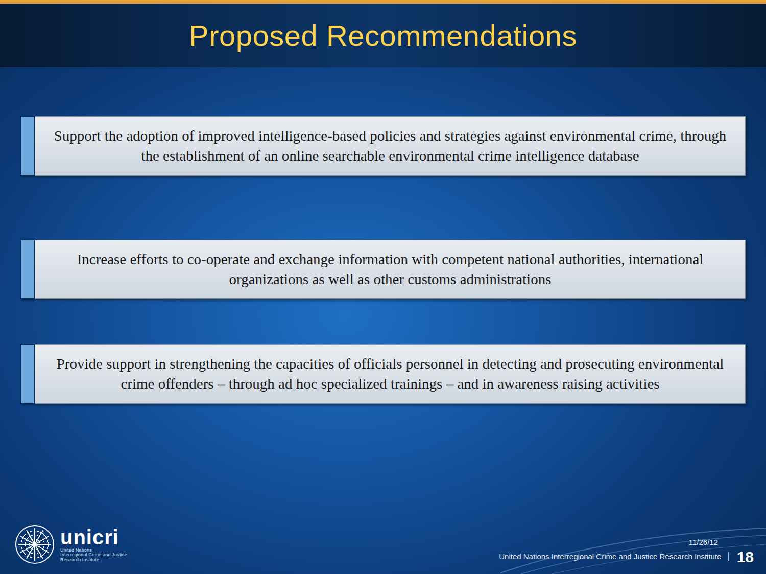Proposed Recommendations
Support the adoption of improved intelligence-based policies and strategies against environmental crime, through the establishment of an online searchable environmental crime intelligence database
Increase efforts to co-operate and exchange information with competent national authorities, international organizations as well as other customs administrations
Provide support in strengthening the capacities of officials personnel in detecting and prosecuting environmental crime offenders – through ad hoc specialized trainings – and in awareness raising activities
unicri
United Nations
Interregional Crime and Justice
Research Institute
11/26/12
United Nations Interregional Crime and Justice Research Institute 18